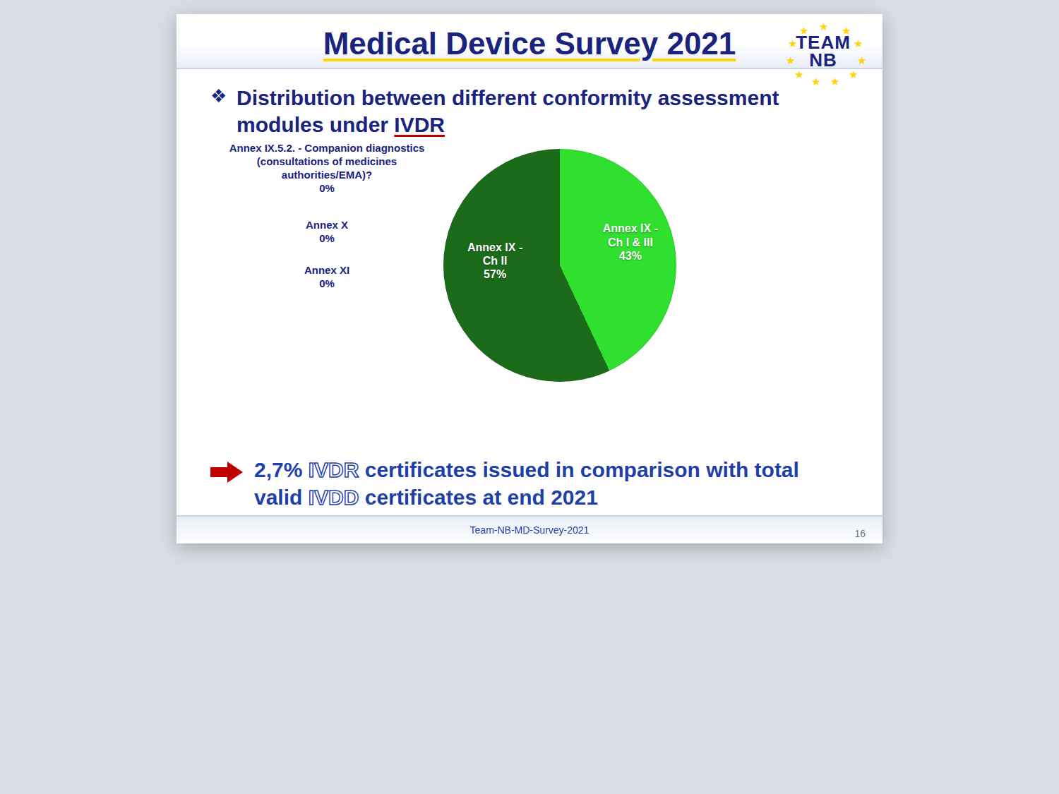Medical Device Survey 2021
★ ★ ★ ★ ★ ★ ★ ★ ★ ★ ★
TEAM NB
❖
Distribution between different conformity assessment modules under IVDR
Annex IX.5.2. - Companion diagnostics (consultations of medicines authorities/EMA)?
0%
Annex X
0%
Annex XI
0%
Annex IX -
Ch I & III
43%
Annex IX -
Ch II
57%
2,7% IVDR certificates issued in comparison with total valid IVDD certificates at end 2021
Team-NB-MD-Survey-2021
16